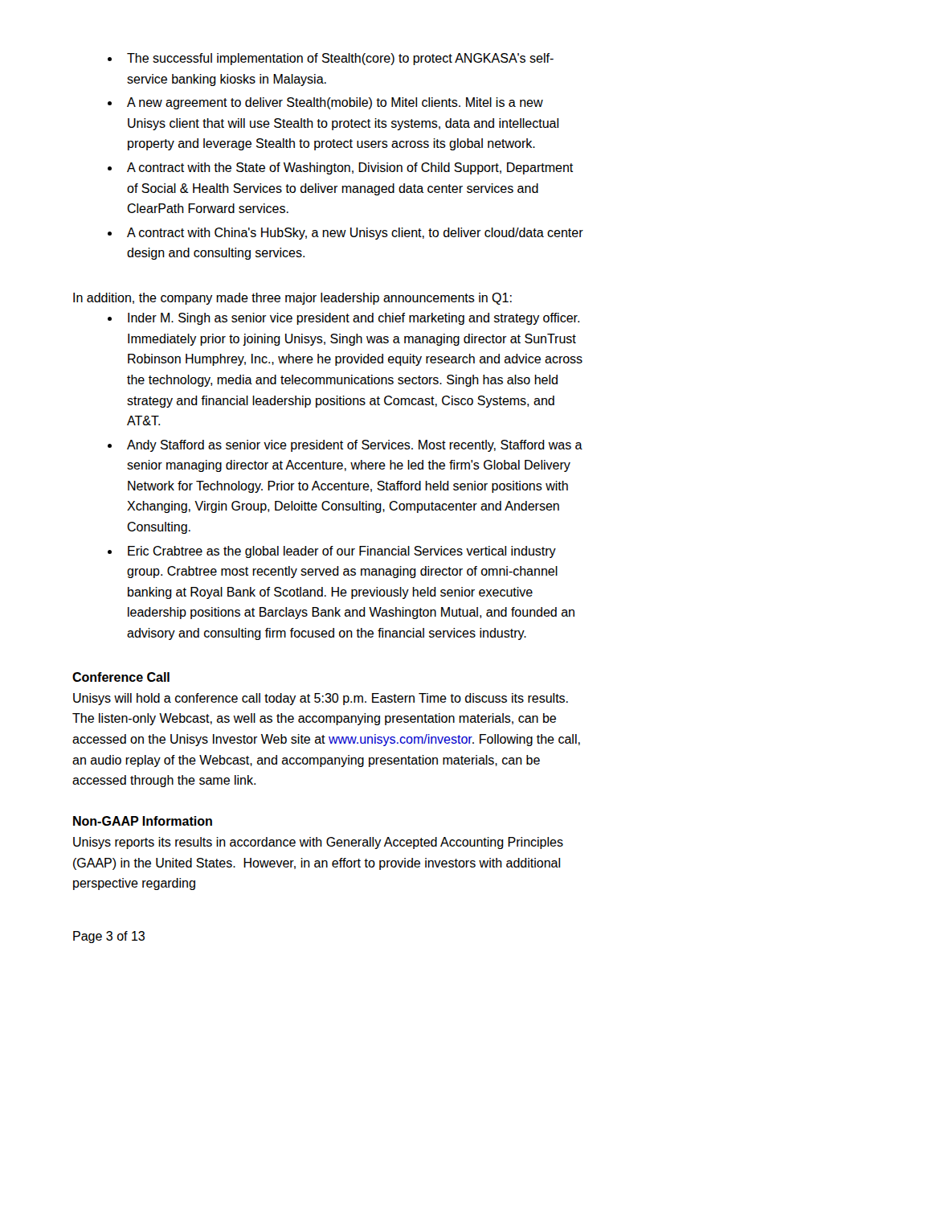The successful implementation of Stealth(core) to protect ANGKASA's self-service banking kiosks in Malaysia.
A new agreement to deliver Stealth(mobile) to Mitel clients. Mitel is a new Unisys client that will use Stealth to protect its systems, data and intellectual property and leverage Stealth to protect users across its global network.
A contract with the State of Washington, Division of Child Support, Department of Social & Health Services to deliver managed data center services and ClearPath Forward services.
A contract with China's HubSky, a new Unisys client, to deliver cloud/data center design and consulting services.
In addition, the company made three major leadership announcements in Q1:
Inder M. Singh as senior vice president and chief marketing and strategy officer. Immediately prior to joining Unisys, Singh was a managing director at SunTrust Robinson Humphrey, Inc., where he provided equity research and advice across the technology, media and telecommunications sectors. Singh has also held strategy and financial leadership positions at Comcast, Cisco Systems, and AT&T.
Andy Stafford as senior vice president of Services. Most recently, Stafford was a senior managing director at Accenture, where he led the firm's Global Delivery Network for Technology. Prior to Accenture, Stafford held senior positions with Xchanging, Virgin Group, Deloitte Consulting, Computacenter and Andersen Consulting.
Eric Crabtree as the global leader of our Financial Services vertical industry group. Crabtree most recently served as managing director of omni-channel banking at Royal Bank of Scotland. He previously held senior executive leadership positions at Barclays Bank and Washington Mutual, and founded an advisory and consulting firm focused on the financial services industry.
Conference Call
Unisys will hold a conference call today at 5:30 p.m. Eastern Time to discuss its results. The listen-only Webcast, as well as the accompanying presentation materials, can be accessed on the Unisys Investor Web site at www.unisys.com/investor. Following the call, an audio replay of the Webcast, and accompanying presentation materials, can be accessed through the same link.
Non-GAAP Information
Unisys reports its results in accordance with Generally Accepted Accounting Principles (GAAP) in the United States. However, in an effort to provide investors with additional perspective regarding
Page 3 of 13